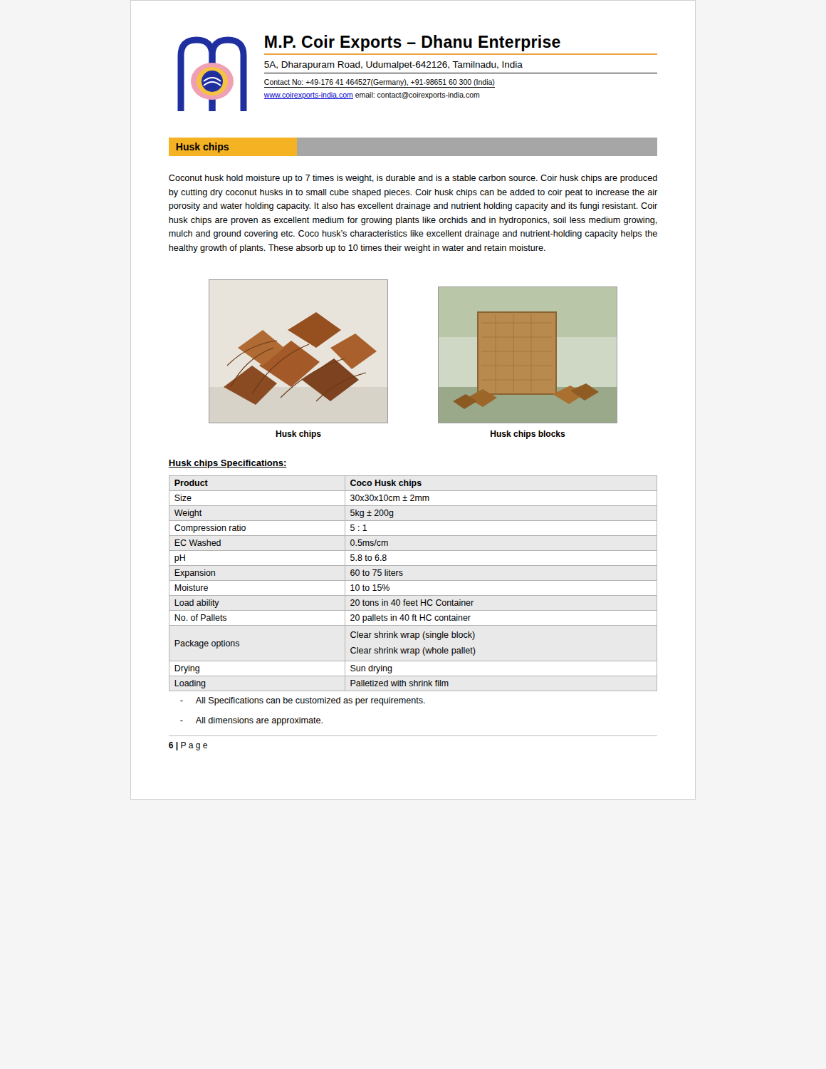M.P. Coir Exports – Dhanu Enterprise
5A, Dharapuram Road, Udumalpet-642126, Tamilnadu, India
Contact No: +49-176 41 464527(Germany), +91-98651 60 300 (India)
www.coirexports-india.com email: contact@coirexports-india.com
Husk chips
Coconut husk hold moisture up to 7 times is weight, is durable and is a stable carbon source. Coir husk chips are produced by cutting dry coconut husks in to small cube shaped pieces. Coir husk chips can be added to coir peat to increase the air porosity and water holding capacity. It also has excellent drainage and nutrient holding capacity and its fungi resistant. Coir husk chips are proven as excellent medium for growing plants like orchids and in hydroponics, soil less medium growing, mulch and ground covering etc. Coco husk’s characteristics like excellent drainage and nutrient-holding capacity helps the healthy growth of plants. These absorb up to 10 times their weight in water and retain moisture.
Husk chips
Husk chips blocks
Husk chips Specifications:
| Product | Coco Husk chips |
| Size | 30x30x10cm ± 2mm |
| Weight | 5kg ± 200g |
| Compression ratio | 5 : 1 |
| EC Washed | 0.5ms/cm |
| pH | 5.8 to 6.8 |
| Expansion | 60 to 75 liters |
| Moisture | 10 to 15% |
| Load ability | 20 tons in 40 feet HC Container |
| No. of Pallets | 20 pallets in 40 ft HC container |
| Package options | Clear shrink wrap (single block) Clear shrink wrap (whole pallet) |
| Drying | Sun drying |
| Loading | Palletized with shrink film |
All Specifications can be customized as per requirements.
All dimensions are approximate.
6 | P a g e